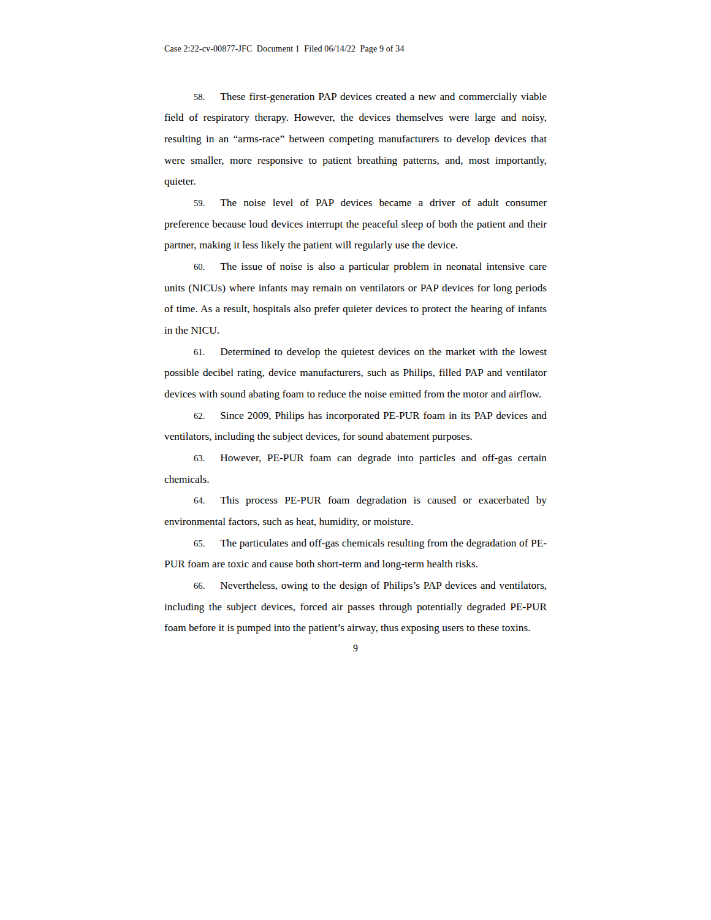Case 2:22-cv-00877-JFC Document 1 Filed 06/14/22 Page 9 of 34
58. These first-generation PAP devices created a new and commercially viable field of respiratory therapy. However, the devices themselves were large and noisy, resulting in an “arms-race” between competing manufacturers to develop devices that were smaller, more responsive to patient breathing patterns, and, most importantly, quieter.
59. The noise level of PAP devices became a driver of adult consumer preference because loud devices interrupt the peaceful sleep of both the patient and their partner, making it less likely the patient will regularly use the device.
60. The issue of noise is also a particular problem in neonatal intensive care units (NICUs) where infants may remain on ventilators or PAP devices for long periods of time. As a result, hospitals also prefer quieter devices to protect the hearing of infants in the NICU.
61. Determined to develop the quietest devices on the market with the lowest possible decibel rating, device manufacturers, such as Philips, filled PAP and ventilator devices with sound abating foam to reduce the noise emitted from the motor and airflow.
62. Since 2009, Philips has incorporated PE-PUR foam in its PAP devices and ventilators, including the subject devices, for sound abatement purposes.
63. However, PE-PUR foam can degrade into particles and off-gas certain chemicals.
64. This process PE-PUR foam degradation is caused or exacerbated by environmental factors, such as heat, humidity, or moisture.
65. The particulates and off-gas chemicals resulting from the degradation of PE-PUR foam are toxic and cause both short-term and long-term health risks.
66. Nevertheless, owing to the design of Philips’s PAP devices and ventilators, including the subject devices, forced air passes through potentially degraded PE-PUR foam before it is pumped into the patient’s airway, thus exposing users to these toxins.
9